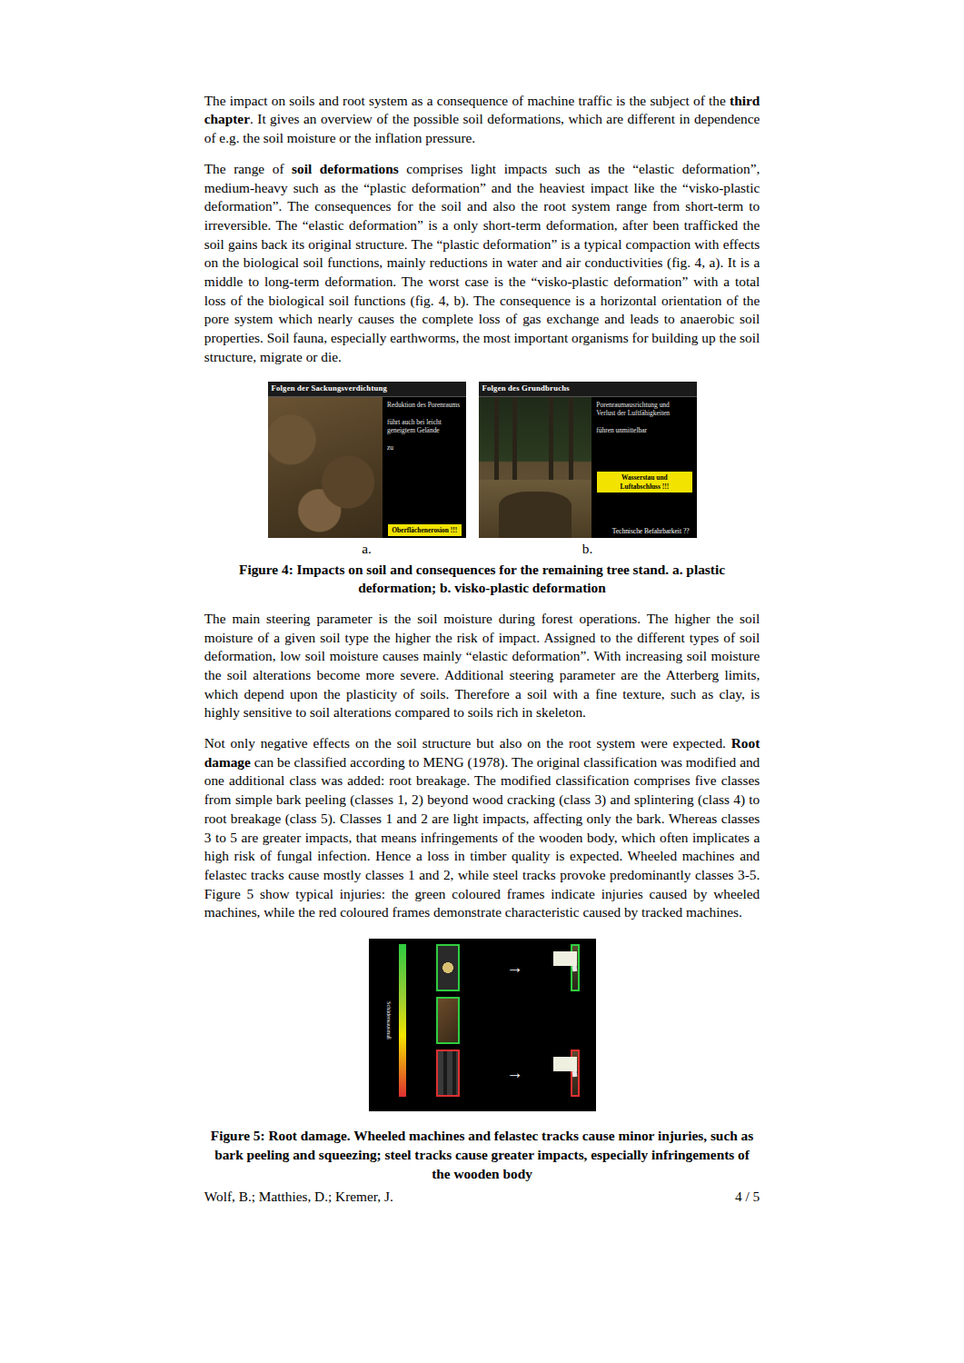The impact on soils and root system as a consequence of machine traffic is the subject of the third chapter. It gives an overview of the possible soil deformations, which are different in dependence of e.g. the soil moisture or the inflation pressure.
The range of soil deformations comprises light impacts such as the “elastic deformation”, medium-heavy such as the “plastic deformation” and the heaviest impact like the “visko-plastic deformation”. The consequences for the soil and also the root system range from short-term to irreversible. The “elastic deformation” is a only short-term deformation, after been trafficked the soil gains back its original structure. The “plastic deformation” is a typical compaction with effects on the biological soil functions, mainly reductions in water and air conductivities (fig. 4, a). It is a middle to long-term deformation. The worst case is the “visko-plastic deformation” with a total loss of the biological soil functions (fig. 4, b). The consequence is a horizontal orientation of the pore system which nearly causes the complete loss of gas exchange and leads to anaerobic soil properties. Soil fauna, especially earthworms, the most important organisms for building up the soil structure, migrate or die.
Folgen der Sackungsverdichtung
Reduktion des Porenraums
führt auch bei leicht
geneigtem Gelände
zu
Oberflächenerosion !!!
Folgen des Grundbruchs
Porenraumausrichtung und
Verlust der Luftfähigkeiten
führen unmittelbar
Wasserstau und
Luftabschluss !!!
Technische Befahrbarkeit ??
a. b.
Figure 4: Impacts on soil and consequences for the remaining tree stand. a. plastic deformation; b. visko-plastic deformation
The main steering parameter is the soil moisture during forest operations. The higher the soil moisture of a given soil type the higher the risk of impact. Assigned to the different types of soil deformation, low soil moisture causes mainly “elastic deformation”. With increasing soil moisture the soil alterations become more severe. Additional steering parameter are the Atterberg limits, which depend upon the plasticity of soils. Therefore a soil with a fine texture, such as clay, is highly sensitive to soil alterations compared to soils rich in skeleton.
Not only negative effects on the soil structure but also on the root system were expected. Root damage can be classified according to MENG (1978). The original classification was modified and one additional class was added: root breakage. The modified classification comprises five classes from simple bark peeling (classes 1, 2) beyond wood cracking (class 3) and splintering (class 4) to root breakage (class 5). Classes 1 and 2 are light impacts, affecting only the bark. Whereas classes 3 to 5 are greater impacts, that means infringements of the wooden body, which often implicates a high risk of fungal infection. Hence a loss in timber quality is expected. Wheeled machines and felastec tracks cause mostly classes 1 and 2, while steel tracks provoke predominantly classes 3-5. Figure 5 show typical injuries: the green coloured frames indicate injuries caused by wheeled machines, while the red coloured frames demonstrate characteristic caused by tracked machines.
→
Schädensausmaß
→
Figure 5: Root damage. Wheeled machines and felastec tracks cause minor injuries, such as bark peeling and squeezing; steel tracks cause greater impacts, especially infringements of the wooden body
Wolf, B.; Matthies, D.; Kremer, J.
4 / 5